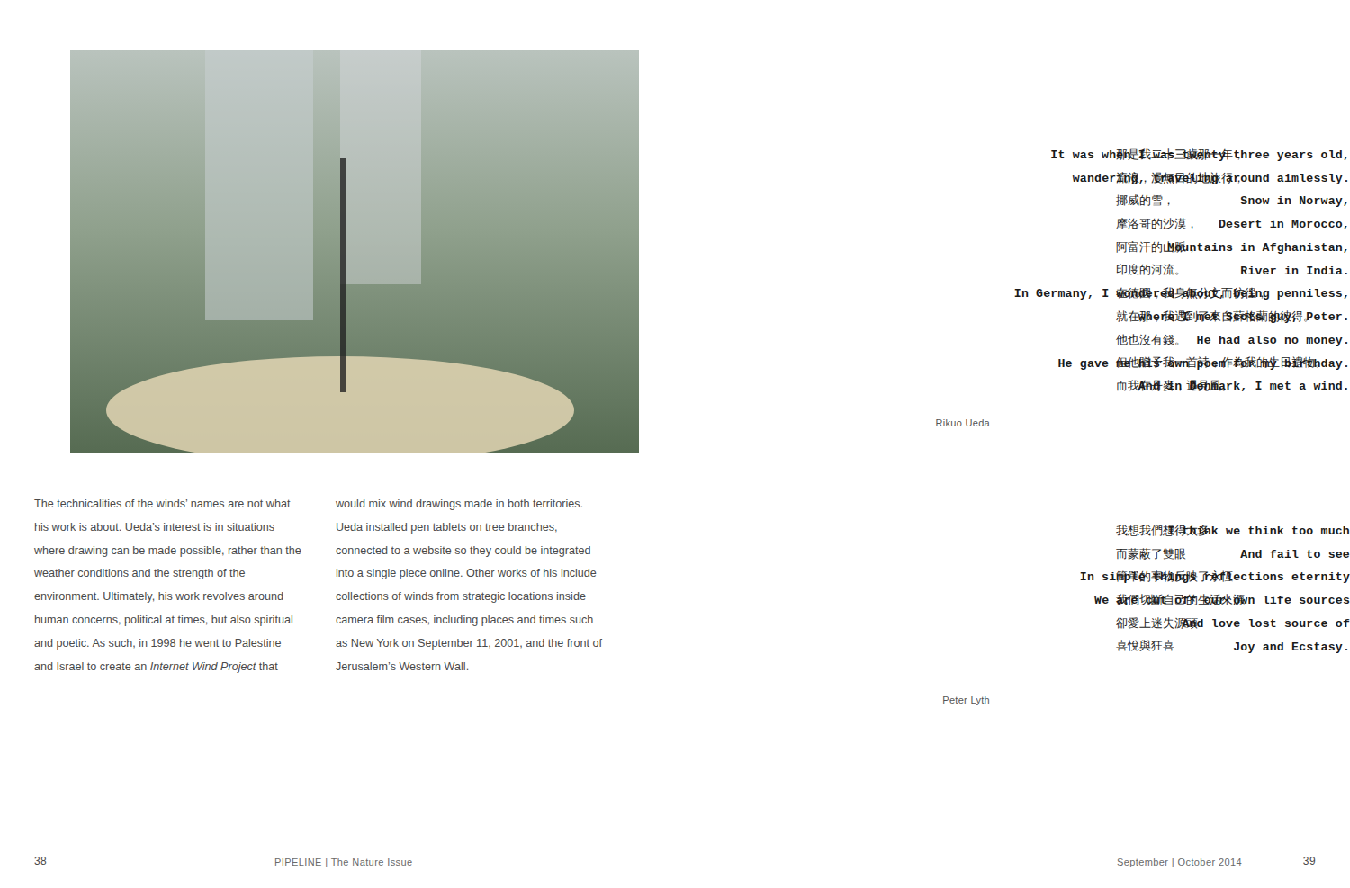The technicalities of the winds’ names are not what his work is about. Ueda’s interest is in situations where drawing can be made possible, rather than the weather conditions and the strength of the environment. Ultimately, his work revolves around human concerns, political at times, but also spiritual and poetic. As such, in 1998 he went to Palestine and Israel to create an Internet Wind Project that would mix wind drawings made in both territories. Ueda installed pen tablets on tree branches, connected to a website so they could be integrated into a single piece online. Other works of his include collections of winds from strategic locations inside camera film cases, including places and times such as New York on September 11, 2001, and the front of Jerusalem’s Western Wall.
It was when I was twenty three years old,
wandering, traveling around aimlessly.
Snow in Norway,
Desert in Morocco,
Mountains in Afghanistan,
River in India.
In Germany, I wondered about, being penniless,
where I met Scots guy, Peter.
He had also no money.
He gave me his own poem for my birthday.
And in Denmark, I met a wind.
那是我二十三歲那一年，
流浪，漫無目的地旅行，
挪威的雪，
摩洛哥的沙漠，
阿富汗的山脈，
印度的河流。
在德國，我身無分文而彷徨，
就在那，我遇到了來自蘇格蘭的彼得。
他也沒有錢。
但他贈予我一首詩，作為我的生日禮物。
而我在丹麥，遇見風。
Rikuo Ueda
I think we think too much
And fail to see
In simple things reflections eternity
We are cut off our own life sources
And love lost source of
Joy and Ecstasy.
我想我們想得太多
而蒙蔽了雙眼
簡單的事物反映了永恆
我們切斷自己的生活來源
卻愛上迷失源頭
喜悅與狂喜
Peter Lyth
38
PIPELINE | The Nature Issue
September | October 2014
39